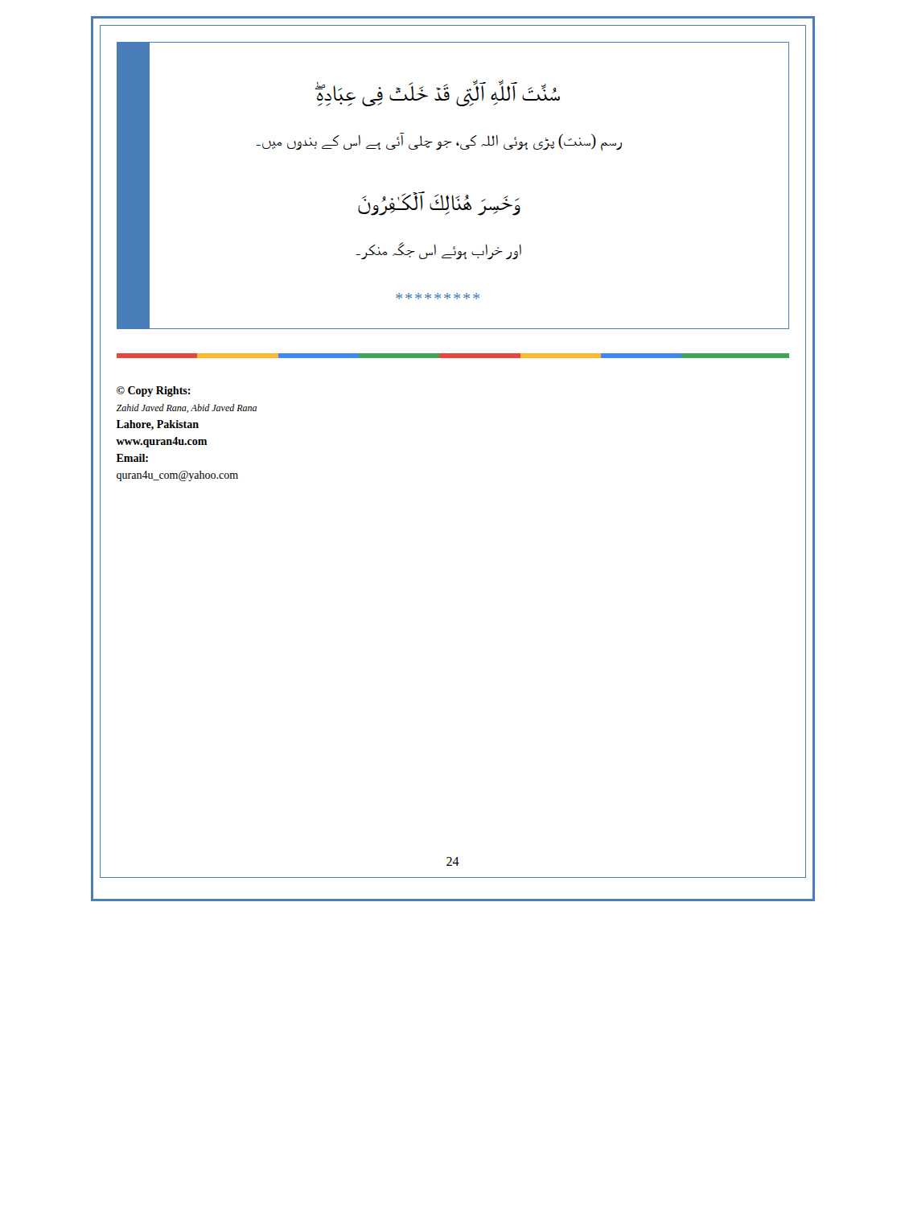سُنَّتَ ٱللَّهِ ٱلَّتِى قَدۡ خَلَتۡ فِى عِبَادِهِۖ
رسم (سنت) پڑی ہوئی اللہ کی، جو چلی آئی ہے اس کے بندوں میں۔
وَخَسِرَ هُنَالِكَ ٱلۡكَـٰفِرُونَ
اور خراب ہوئے اس جگہ منکر۔
*********
© Copy Rights:
Zahid Javed Rana, Abid Javed Rana
Lahore, Pakistan
www.quran4u.com
Email:
quran4u_com@yahoo.com
24